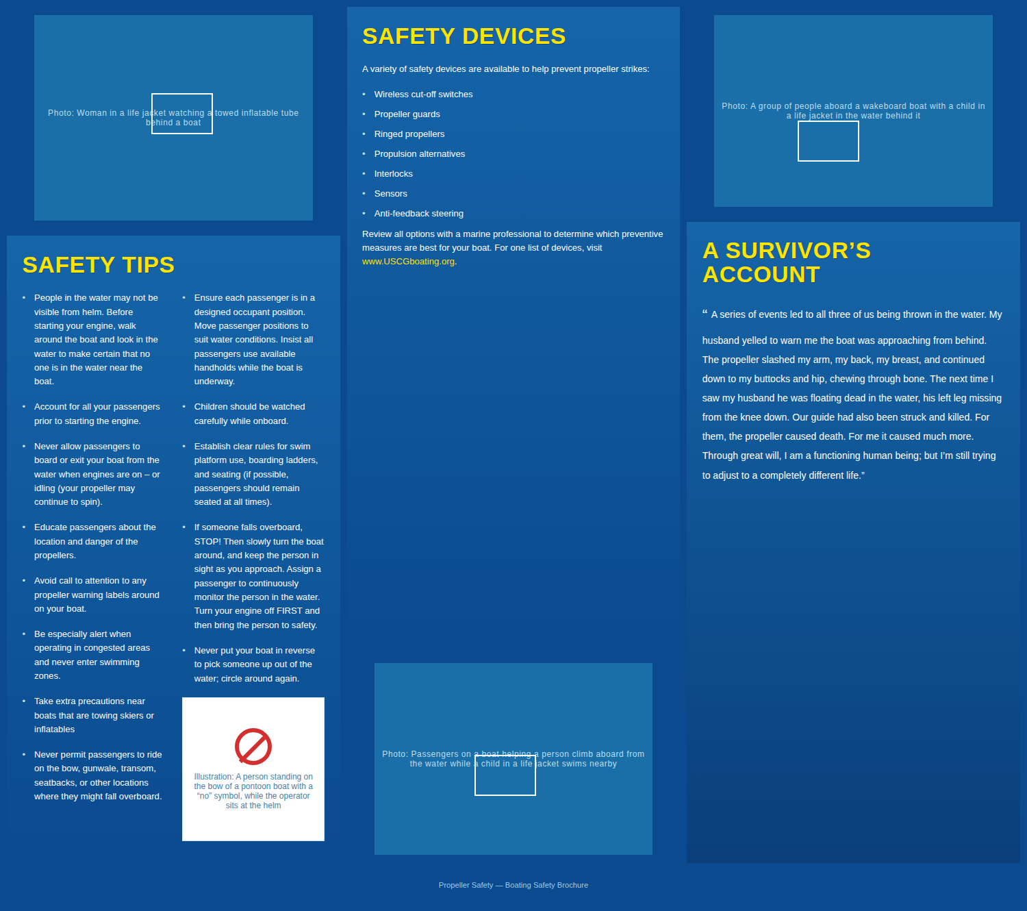Photo: Woman in a life jacket watching a towed inflatable tube behind a boat
SAFETY TIPS
People in the water may not be visible from helm. Before starting your engine, walk around the boat and look in the water to make certain that no one is in the water near the boat.
Account for all your passengers prior to starting the engine.
Never allow passengers to board or exit your boat from the water when engines are on – or idling (your propeller may continue to spin).
Educate passengers about the location and danger of the propellers.
Avoid call to attention to any propeller warning labels around on your boat.
Be especially alert when operating in congested areas and never enter swimming zones.
Take extra precautions near boats that are towing skiers or inflatables
Never permit passengers to ride on the bow, gunwale, transom, seatbacks, or other locations where they might fall overboard.
Ensure each passenger is in a designed occupant position. Move passenger positions to suit water conditions. Insist all passengers use available handholds while the boat is underway.
Children should be watched carefully while onboard.
Establish clear rules for swim platform use, boarding ladders, and seating (if possible, passengers should remain seated at all times).
If someone falls overboard, STOP! Then slowly turn the boat around, and keep the person in sight as you approach. Assign a passenger to continuously monitor the person in the water. Turn your engine off FIRST and then bring the person to safety.
Never put your boat in reverse to pick someone up out of the water; circle around again.
Illustration: A person standing on the bow of a pontoon boat with a “no” symbol, while the operator sits at the helm
SAFETY DEVICES
A variety of safety devices are available to help prevent propeller strikes:
Wireless cut-off switches
Propeller guards
Ringed propellers
Propulsion alternatives
Interlocks
Sensors
Anti-feedback steering
Review all options with a marine professional to determine which preventive measures are best for your boat. For one list of devices, visit www.USCGboating.org.
Photo: Passengers on a boat helping a person climb aboard from the water while a child in a life jacket swims nearby
Photo: A group of people aboard a wakeboard boat with a child in a life jacket in the water behind it
A SURVIVOR’S
ACCOUNT
A series of events led to all three of us being thrown in the water. My husband yelled to warn me the boat was approaching from behind. The propeller slashed my arm, my back, my breast, and continued down to my buttocks and hip, chewing through bone. The next time I saw my husband he was floating dead in the water, his left leg missing from the knee down. Our guide had also been struck and killed. For them, the propeller caused death. For me it caused much more. Through great will, I am a functioning human being; but I’m still trying to adjust to a completely different life.”
Propeller Safety — Boating Safety Brochure